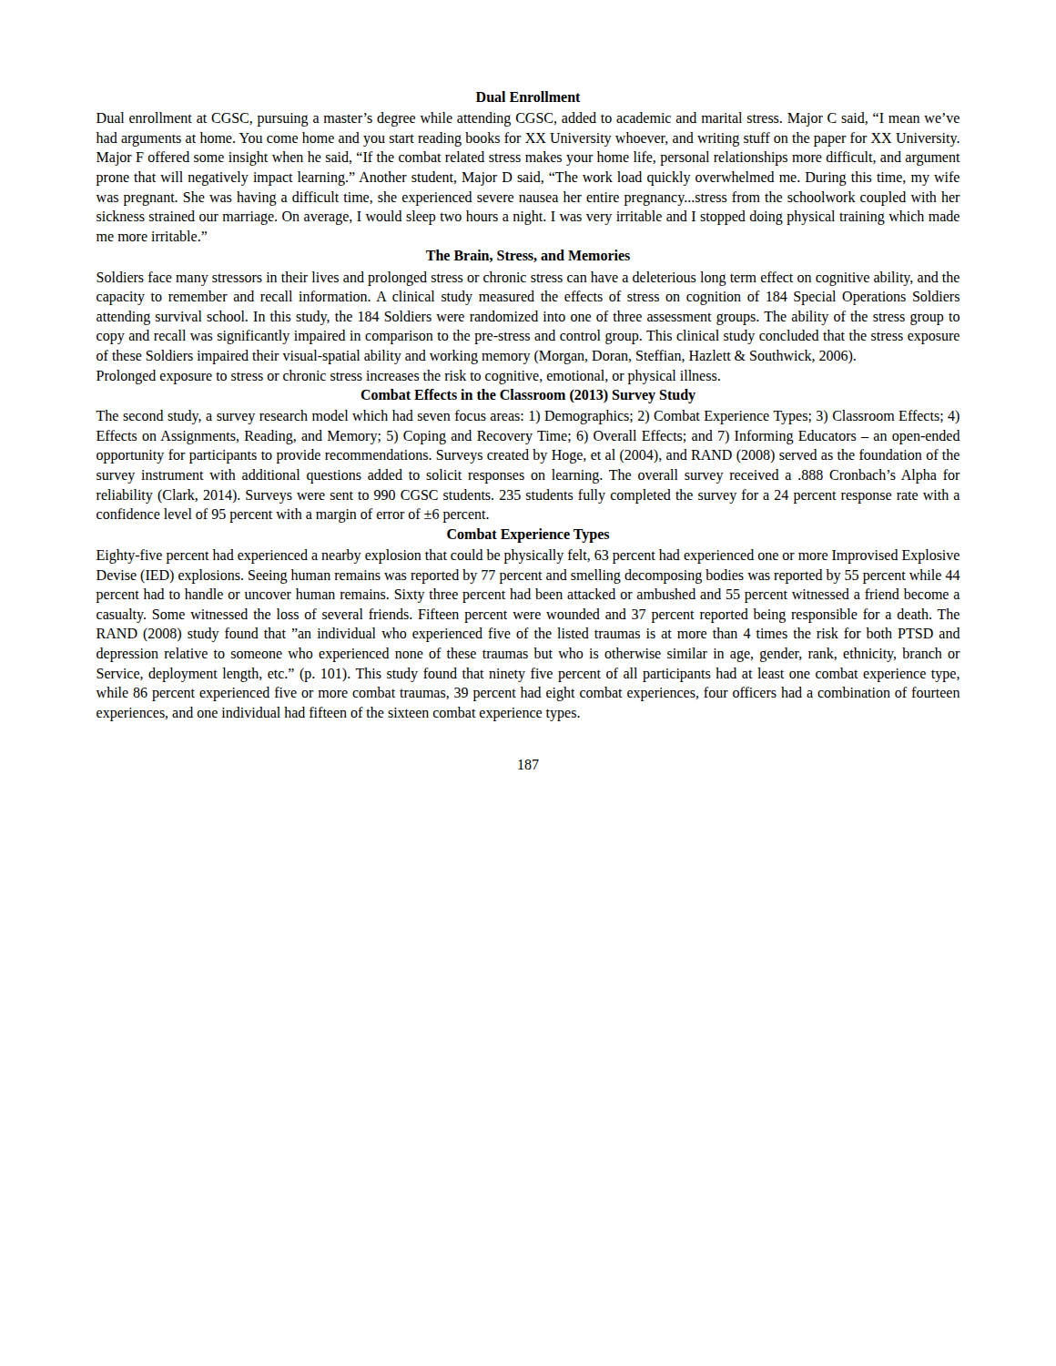Dual Enrollment
Dual enrollment at CGSC, pursuing a master’s degree while attending CGSC, added to academic and marital stress. Major C said, “I mean we’ve had arguments at home. You come home and you start reading books for XX University whoever, and writing stuff on the paper for XX University. Major F offered some insight when he said, “If the combat related stress makes your home life, personal relationships more difficult, and argument prone that will negatively impact learning.” Another student, Major D said, “The work load quickly overwhelmed me. During this time, my wife was pregnant. She was having a difficult time, she experienced severe nausea her entire pregnancy...stress from the schoolwork coupled with her sickness strained our marriage. On average, I would sleep two hours a night. I was very irritable and I stopped doing physical training which made me more irritable.”
The Brain, Stress, and Memories
Soldiers face many stressors in their lives and prolonged stress or chronic stress can have a deleterious long term effect on cognitive ability, and the capacity to remember and recall information. A clinical study measured the effects of stress on cognition of 184 Special Operations Soldiers attending survival school. In this study, the 184 Soldiers were randomized into one of three assessment groups. The ability of the stress group to copy and recall was significantly impaired in comparison to the pre-stress and control group. This clinical study concluded that the stress exposure of these Soldiers impaired their visual-spatial ability and working memory (Morgan, Doran, Steffian, Hazlett & Southwick, 2006).
Prolonged exposure to stress or chronic stress increases the risk to cognitive, emotional, or physical illness.
Combat Effects in the Classroom (2013) Survey Study
The second study, a survey research model which had seven focus areas: 1) Demographics; 2) Combat Experience Types; 3) Classroom Effects; 4) Effects on Assignments, Reading, and Memory; 5) Coping and Recovery Time; 6) Overall Effects; and 7) Informing Educators – an open-ended opportunity for participants to provide recommendations. Surveys created by Hoge, et al (2004), and RAND (2008) served as the foundation of the survey instrument with additional questions added to solicit responses on learning. The overall survey received a .888 Cronbach’s Alpha for reliability (Clark, 2014). Surveys were sent to 990 CGSC students. 235 students fully completed the survey for a 24 percent response rate with a confidence level of 95 percent with a margin of error of ±6 percent.
Combat Experience Types
Eighty-five percent had experienced a nearby explosion that could be physically felt, 63 percent had experienced one or more Improvised Explosive Devise (IED) explosions. Seeing human remains was reported by 77 percent and smelling decomposing bodies was reported by 55 percent while 44 percent had to handle or uncover human remains. Sixty three percent had been attacked or ambushed and 55 percent witnessed a friend become a casualty. Some witnessed the loss of several friends. Fifteen percent were wounded and 37 percent reported being responsible for a death. The RAND (2008) study found that ”an individual who experienced five of the listed traumas is at more than 4 times the risk for both PTSD and depression relative to someone who experienced none of these traumas but who is otherwise similar in age, gender, rank, ethnicity, branch or Service, deployment length, etc.” (p. 101). This study found that ninety five percent of all participants had at least one combat experience type, while 86 percent experienced five or more combat traumas, 39 percent had eight combat experiences, four officers had a combination of fourteen experiences, and one individual had fifteen of the sixteen combat experience types.
187